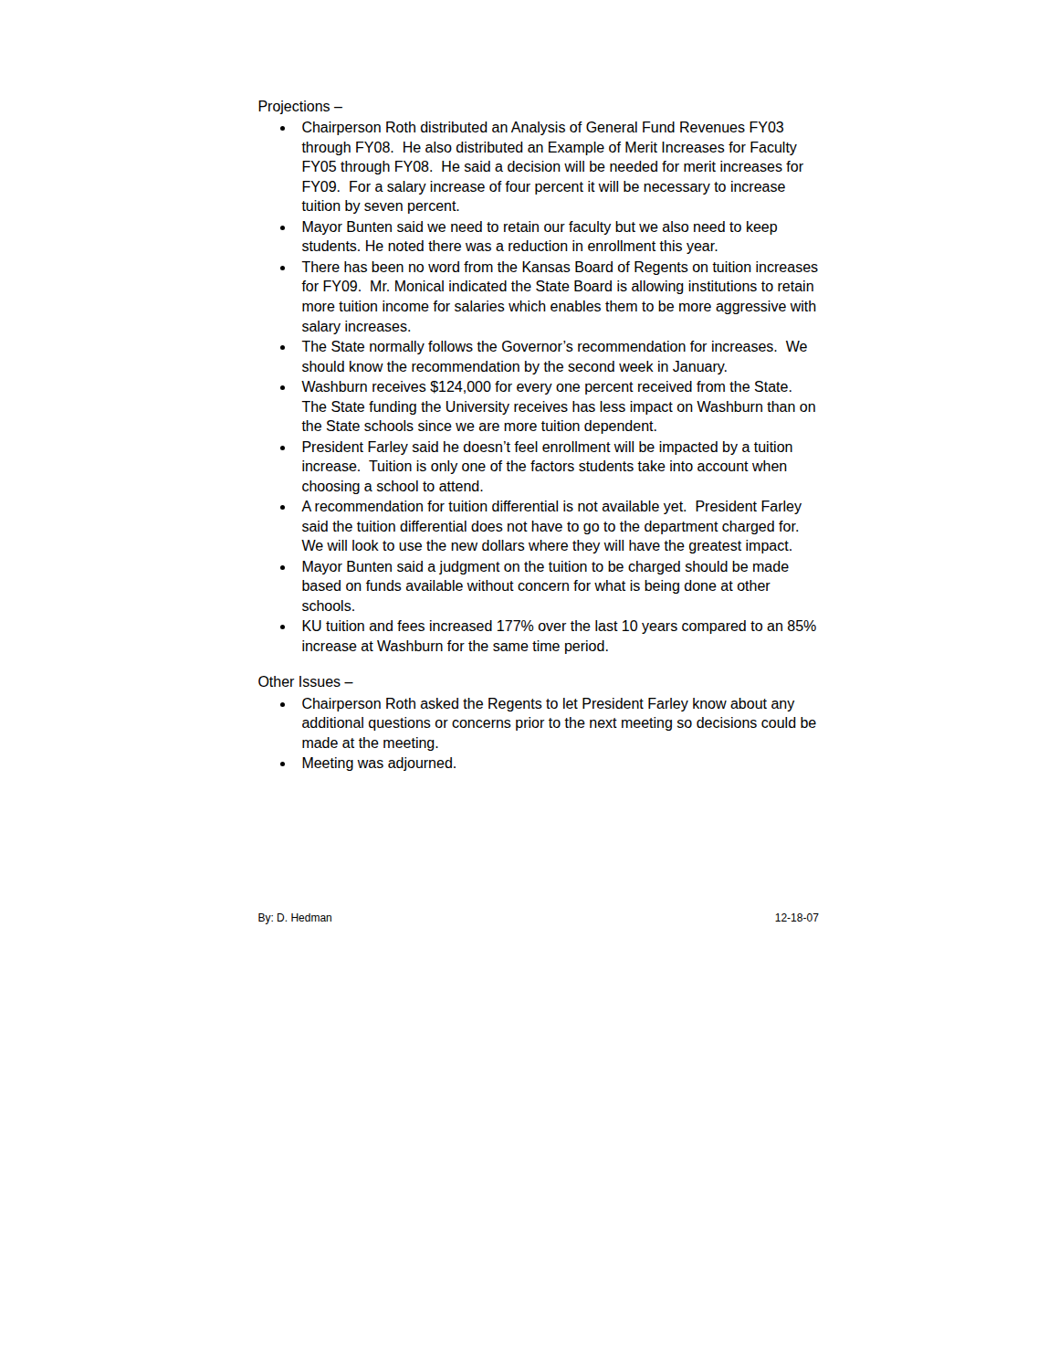Projections –
Chairperson Roth distributed an Analysis of General Fund Revenues FY03 through FY08. He also distributed an Example of Merit Increases for Faculty FY05 through FY08. He said a decision will be needed for merit increases for FY09. For a salary increase of four percent it will be necessary to increase tuition by seven percent.
Mayor Bunten said we need to retain our faculty but we also need to keep students. He noted there was a reduction in enrollment this year.
There has been no word from the Kansas Board of Regents on tuition increases for FY09. Mr. Monical indicated the State Board is allowing institutions to retain more tuition income for salaries which enables them to be more aggressive with salary increases.
The State normally follows the Governor’s recommendation for increases. We should know the recommendation by the second week in January.
Washburn receives $124,000 for every one percent received from the State. The State funding the University receives has less impact on Washburn than on the State schools since we are more tuition dependent.
President Farley said he doesn’t feel enrollment will be impacted by a tuition increase. Tuition is only one of the factors students take into account when choosing a school to attend.
A recommendation for tuition differential is not available yet. President Farley said the tuition differential does not have to go to the department charged for. We will look to use the new dollars where they will have the greatest impact.
Mayor Bunten said a judgment on the tuition to be charged should be made based on funds available without concern for what is being done at other schools.
KU tuition and fees increased 177% over the last 10 years compared to an 85% increase at Washburn for the same time period.
Other Issues –
Chairperson Roth asked the Regents to let President Farley know about any additional questions or concerns prior to the next meeting so decisions could be made at the meeting.
Meeting was adjourned.
By: D. Hedman 12-18-07